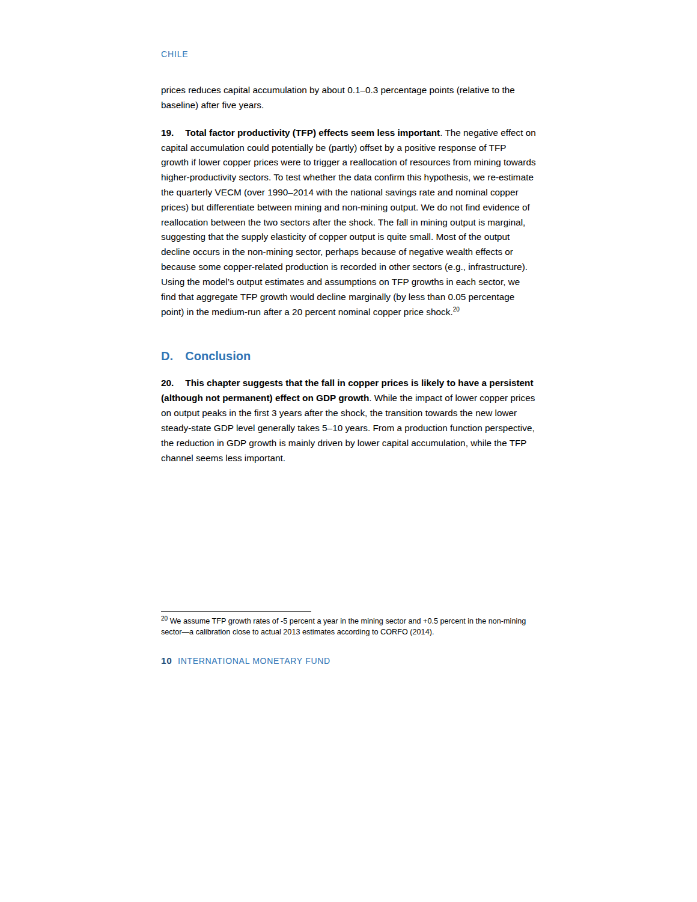CHILE
prices reduces capital accumulation by about 0.1–0.3 percentage points (relative to the baseline) after five years.
19. Total factor productivity (TFP) effects seem less important. The negative effect on capital accumulation could potentially be (partly) offset by a positive response of TFP growth if lower copper prices were to trigger a reallocation of resources from mining towards higher-productivity sectors. To test whether the data confirm this hypothesis, we re-estimate the quarterly VECM (over 1990–2014 with the national savings rate and nominal copper prices) but differentiate between mining and non-mining output. We do not find evidence of reallocation between the two sectors after the shock. The fall in mining output is marginal, suggesting that the supply elasticity of copper output is quite small. Most of the output decline occurs in the non-mining sector, perhaps because of negative wealth effects or because some copper-related production is recorded in other sectors (e.g., infrastructure). Using the model’s output estimates and assumptions on TFP growths in each sector, we find that aggregate TFP growth would decline marginally (by less than 0.05 percentage point) in the medium-run after a 20 percent nominal copper price shock.20
D. Conclusion
20. This chapter suggests that the fall in copper prices is likely to have a persistent (although not permanent) effect on GDP growth. While the impact of lower copper prices on output peaks in the first 3 years after the shock, the transition towards the new lower steady-state GDP level generally takes 5–10 years. From a production function perspective, the reduction in GDP growth is mainly driven by lower capital accumulation, while the TFP channel seems less important.
20 We assume TFP growth rates of -5 percent a year in the mining sector and +0.5 percent in the non-mining sector—a calibration close to actual 2013 estimates according to CORFO (2014).
10 INTERNATIONAL MONETARY FUND